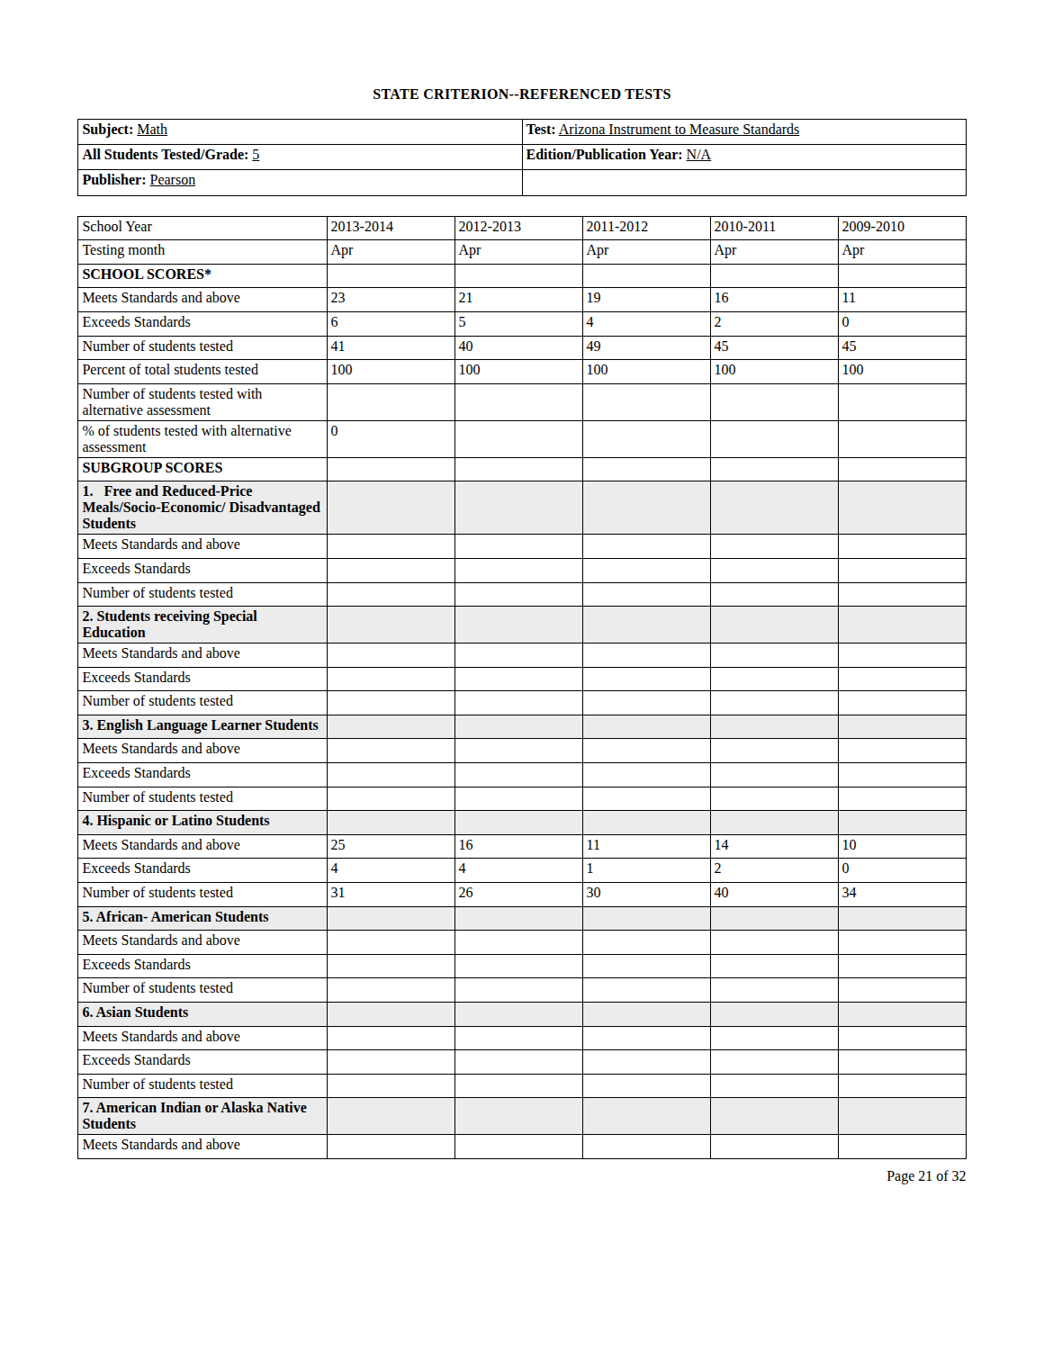STATE CRITERION--REFERENCED TESTS
| Subject: Math | Test: Arizona Instrument to Measure Standards |
| All Students Tested/Grade: 5 | Edition/Publication Year: N/A |
| Publisher: Pearson | |
| School Year | 2013-2014 | 2012-2013 | 2011-2012 | 2010-2011 | 2009-2010 |
| Testing month | Apr | Apr | Apr | Apr | Apr |
| SCHOOL SCORES* | | | | | |
| Meets Standards and above | 23 | 21 | 19 | 16 | 11 |
| Exceeds Standards | 6 | 5 | 4 | 2 | 0 |
| Number of students tested | 41 | 40 | 49 | 45 | 45 |
| Percent of total students tested | 100 | 100 | 100 | 100 | 100 |
| Number of students tested with alternative assessment | | | | | |
| % of students tested with alternative assessment | 0 | | | | |
| SUBGROUP SCORES | | | | | |
| 1. Free and Reduced-Price Meals/Socio-Economic/ Disadvantaged Students | | | | | |
| Meets Standards and above | | | | | |
| Exceeds Standards | | | | | |
| Number of students tested | | | | | |
| 2. Students receiving Special Education | | | | | |
| Meets Standards and above | | | | | |
| Exceeds Standards | | | | | |
| Number of students tested | | | | | |
| 3. English Language Learner Students | | | | | |
| Meets Standards and above | | | | | |
| Exceeds Standards | | | | | |
| Number of students tested | | | | | |
| 4. Hispanic or Latino Students | | | | | |
| Meets Standards and above | 25 | 16 | 11 | 14 | 10 |
| Exceeds Standards | 4 | 4 | 1 | 2 | 0 |
| Number of students tested | 31 | 26 | 30 | 40 | 34 |
| 5. African- American Students | | | | | |
| Meets Standards and above | | | | | |
| Exceeds Standards | | | | | |
| Number of students tested | | | | | |
| 6. Asian Students | | | | | |
| Meets Standards and above | | | | | |
| Exceeds Standards | | | | | |
| Number of students tested | | | | | |
| 7. American Indian or Alaska Native Students | | | | | |
| Meets Standards and above | | | | | |
Page 21 of 32